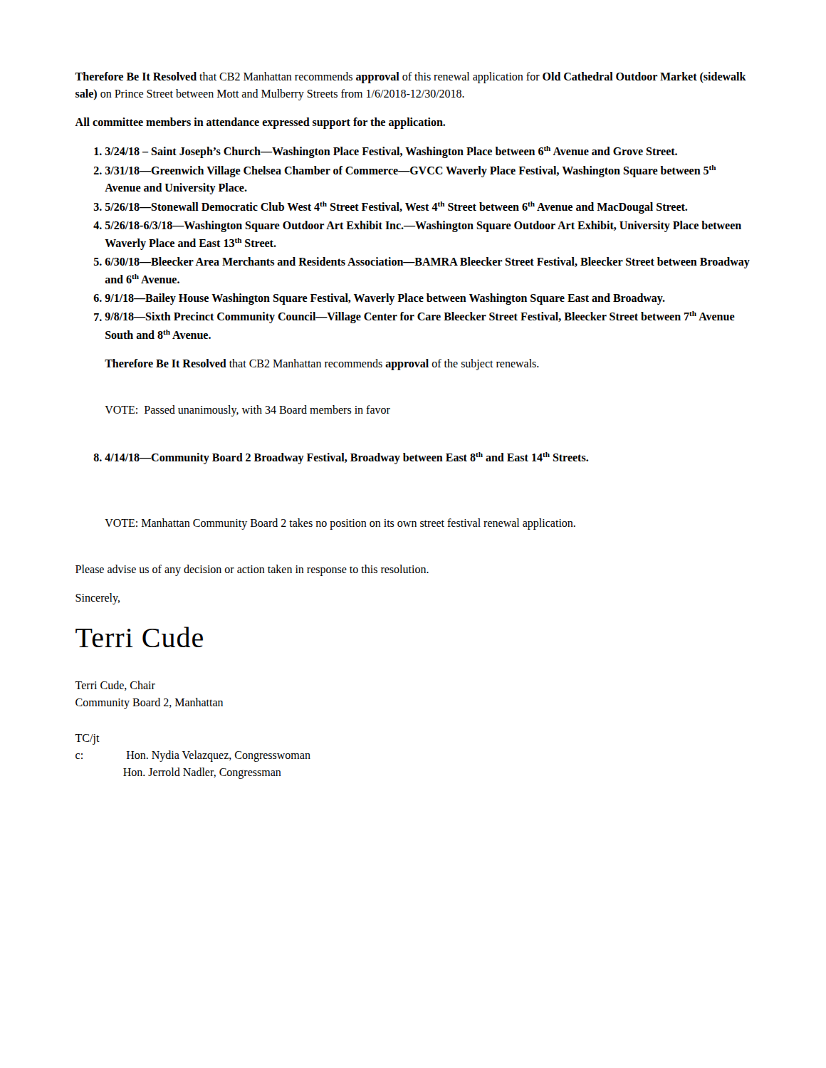Therefore Be It Resolved that CB2 Manhattan recommends approval of this renewal application for Old Cathedral Outdoor Market (sidewalk sale) on Prince Street between Mott and Mulberry Streets from 1/6/2018-12/30/2018.
All committee members in attendance expressed support for the application.
3/24/18 – Saint Joseph’s Church—Washington Place Festival, Washington Place between 6th Avenue and Grove Street.
3/31/18—Greenwich Village Chelsea Chamber of Commerce—GVCC Waverly Place Festival, Washington Square between 5th Avenue and University Place.
5/26/18—Stonewall Democratic Club West 4th Street Festival, West 4th Street between 6th Avenue and MacDougal Street.
5/26/18-6/3/18—Washington Square Outdoor Art Exhibit Inc.—Washington Square Outdoor Art Exhibit, University Place between Waverly Place and East 13th Street.
6/30/18—Bleecker Area Merchants and Residents Association—BAMRA Bleecker Street Festival, Bleecker Street between Broadway and 6th Avenue.
9/1/18—Bailey House Washington Square Festival, Waverly Place between Washington Square East and Broadway.
9/8/18—Sixth Precinct Community Council—Village Center for Care Bleecker Street Festival, Bleecker Street between 7th Avenue South and 8th Avenue.
Therefore Be It Resolved that CB2 Manhattan recommends approval of the subject renewals.
VOTE: Passed unanimously, with 34 Board members in favor
4/14/18—Community Board 2 Broadway Festival, Broadway between East 8th and East 14th Streets.
VOTE: Manhattan Community Board 2 takes no position on its own street festival renewal application.
Please advise us of any decision or action taken in response to this resolution.
Sincerely,
Terri Cude
Terri Cude, Chair
Community Board 2, Manhattan
TC/jt
c: Hon. Nydia Velazquez, Congresswoman
Hon. Jerrold Nadler, Congressman